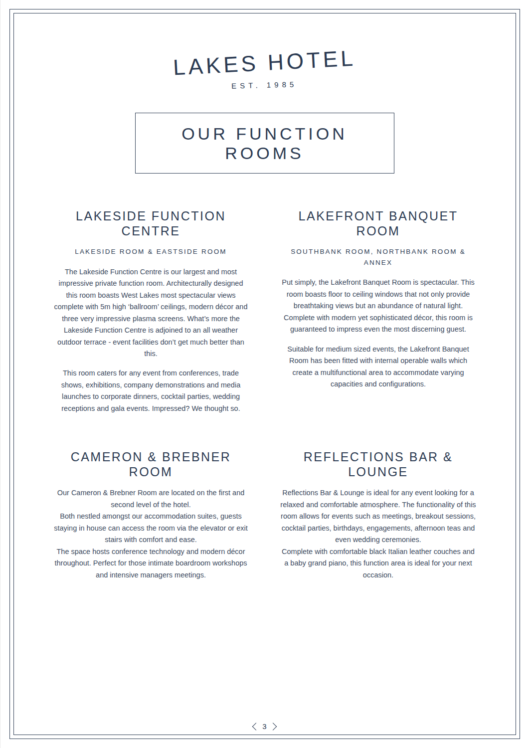LAKES HOTEL
EST. 1985
OUR FUNCTION ROOMS
LAKESIDE FUNCTION CENTRE
Lakeside Room & Eastside Room
The Lakeside Function Centre is our largest and most impressive private function room. Architecturally designed this room boasts West Lakes most spectacular views complete with 5m high ‘ballroom’ ceilings, modern décor and three very impressive plasma screens. What’s more the Lakeside Function Centre is adjoined to an all weather outdoor terrace - event facilities don’t get much better than this.
This room caters for any event from conferences, trade shows, exhibitions, company demonstrations and media launches to corporate dinners, cocktail parties, wedding receptions and gala events. Impressed? We thought so.
LAKEFRONT BANQUET ROOM
Southbank Room, Northbank Room & Annex
Put simply, the Lakefront Banquet Room is spectacular. This room boasts floor to ceiling windows that not only provide breathtaking views but an abundance of natural light. Complete with modern yet sophisticated décor, this room is guaranteed to impress even the most discerning guest.
Suitable for medium sized events, the Lakefront Banquet Room has been fitted with internal operable walls which create a multifunctional area to accommodate varying capacities and configurations.
CAMERON & BREBNER ROOM
Our Cameron & Brebner Room are located on the first and second level of the hotel.
Both nestled amongst our accommodation suites, guests staying in house can access the room via the elevator or exit stairs with comfort and ease.
The space hosts conference technology and modern décor throughout. Perfect for those intimate boardroom workshops and intensive managers meetings.
REFLECTIONS BAR & LOUNGE
Reflections Bar & Lounge is ideal for any event looking for a relaxed and comfortable atmosphere. The functionality of this room allows for events such as meetings, breakout sessions, cocktail parties, birthdays, engagements, afternoon teas and even wedding ceremonies.
Complete with comfortable black Italian leather couches and a baby grand piano, this function area is ideal for your next occasion.
3